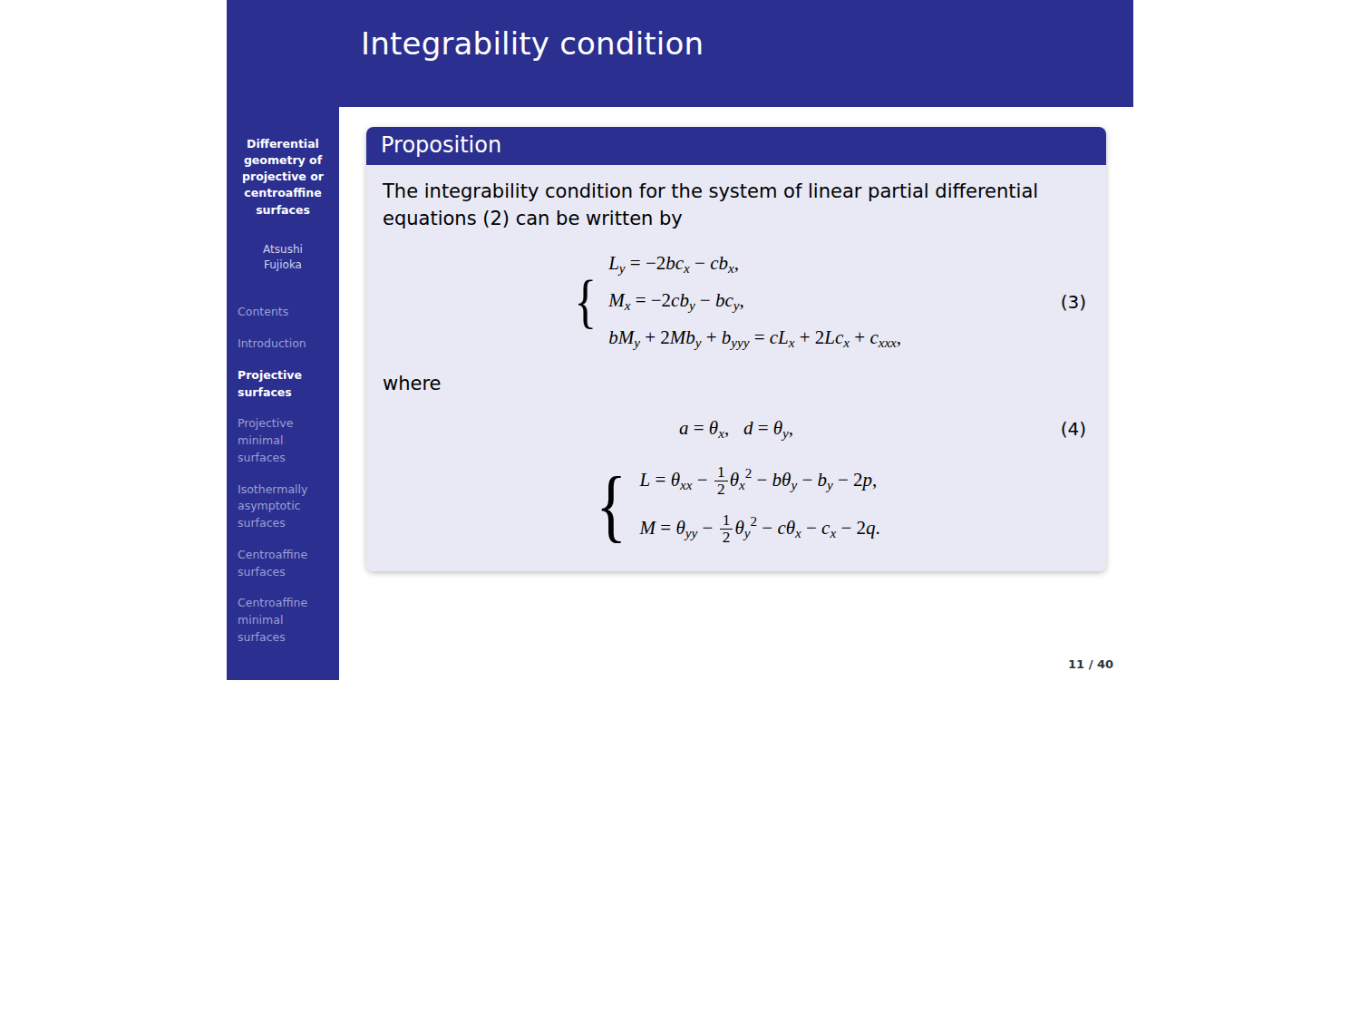Integrability condition
Differential geometry of projective or centroaffine surfaces
Atsushi
Fujioka
Contents
Introduction
Projective surfaces
Projective minimal surfaces
Isothermally asymptotic surfaces
Centroaffine surfaces
Centroaffine minimal surfaces
Proposition
The integrability condition for the system of linear partial differential equations (2) can be written by
{ Ly = −2bc x − cb x, Mx = −2cb y − bc y, bM y + 2Mb y + byyy = cL x + 2Lc x + cxxx,
(3)
where
a = θx, d = θy,
(4)
{ L = θxx − 12 θx 2 − bθ y − by − 2p, M = θyy − 12 θy 2 − cθ x − cx − 2q.
11 / 40